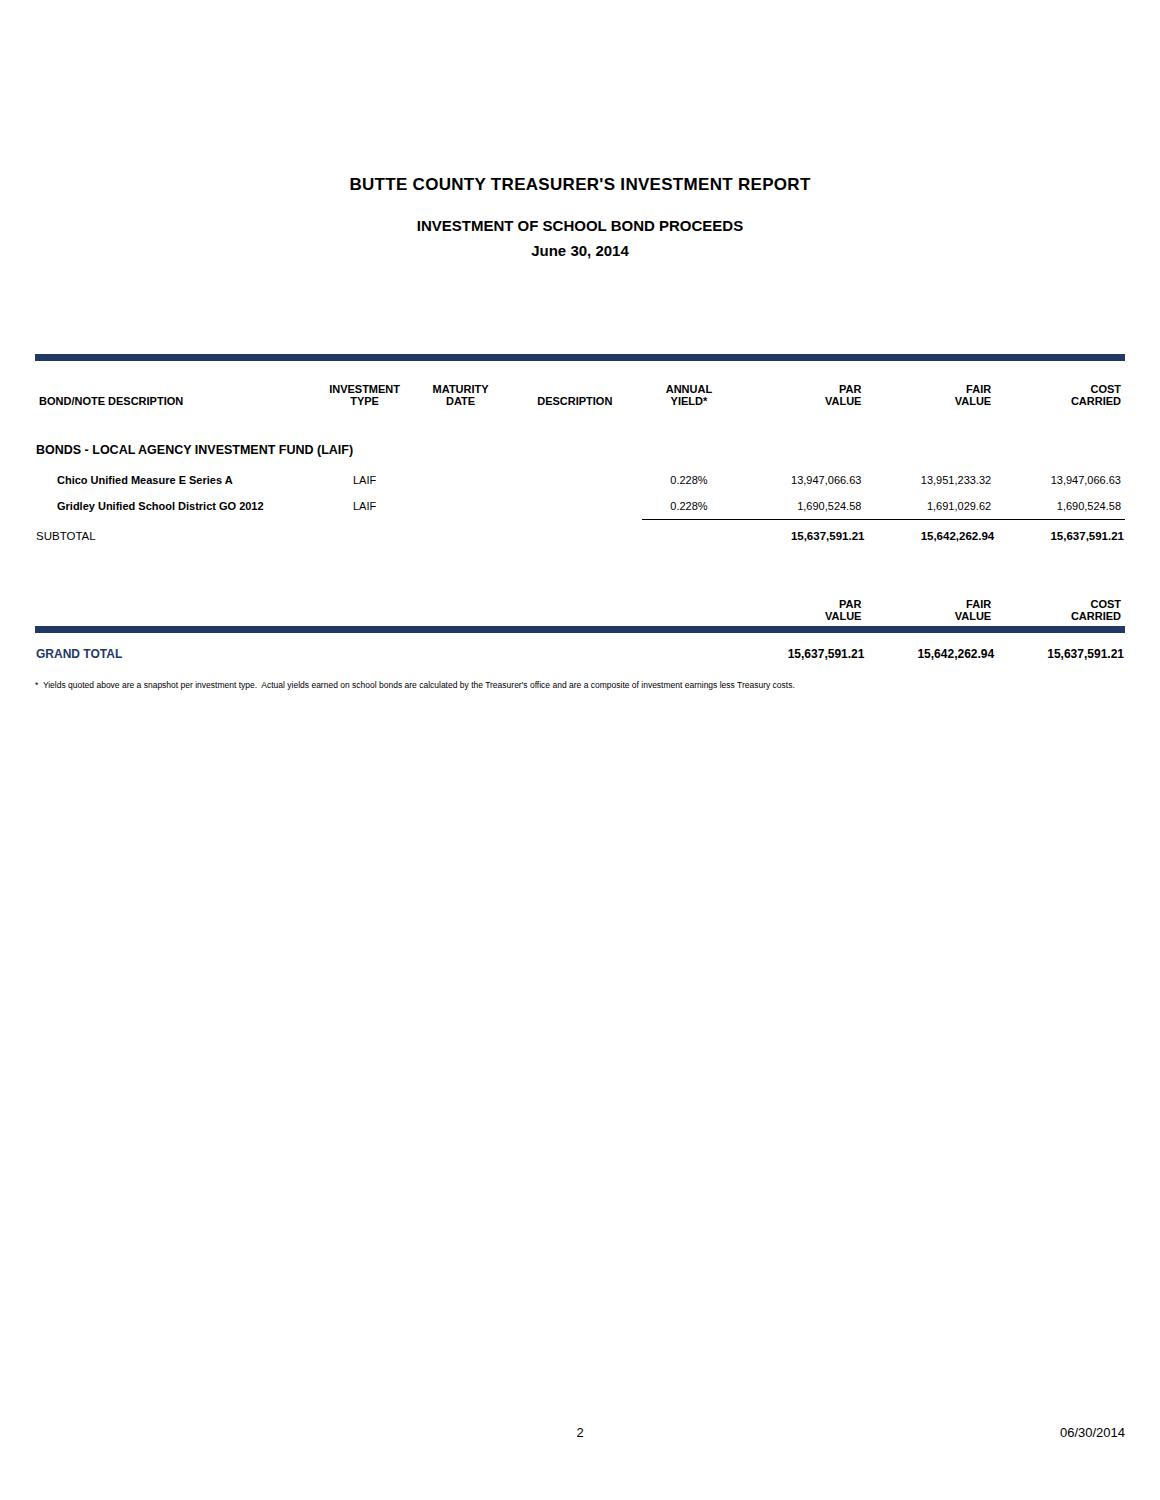BUTTE COUNTY TREASURER'S INVESTMENT REPORT
INVESTMENT OF SCHOOL BOND PROCEEDS
June 30, 2014
| | INVESTMENT | MATURITY | | ANNUAL | PAR | FAIR | COST |
| BOND/NOTE DESCRIPTION | TYPE | DATE | DESCRIPTION | YIELD* | VALUE | VALUE | CARRIED |
| BONDS - LOCAL AGENCY INVESTMENT FUND (LAIF) |
| Chico Unified Measure E Series A | LAIF | | | 0.228% | 13,947,066.63 | 13,951,233.32 | 13,947,066.63 |
| Gridley Unified School District GO 2012 | LAIF | | | 0.228% | 1,690,524.58 | 1,691,029.62 | 1,690,524.58 |
| SUBTOTAL | | | | | 15,637,591.21 | 15,642,262.94 | 15,637,591.21 |
| | PAR | FAIR | COST |
| | VALUE | VALUE | CARRIED |
| GRAND TOTAL | | | | | 15,637,591.21 | 15,642,262.94 | 15,637,591.21 |
* Yields quoted above are a snapshot per investment type. Actual yields earned on school bonds are calculated by the Treasurer's office and are a composite of investment earnings less Treasury costs.
2
06/30/2014